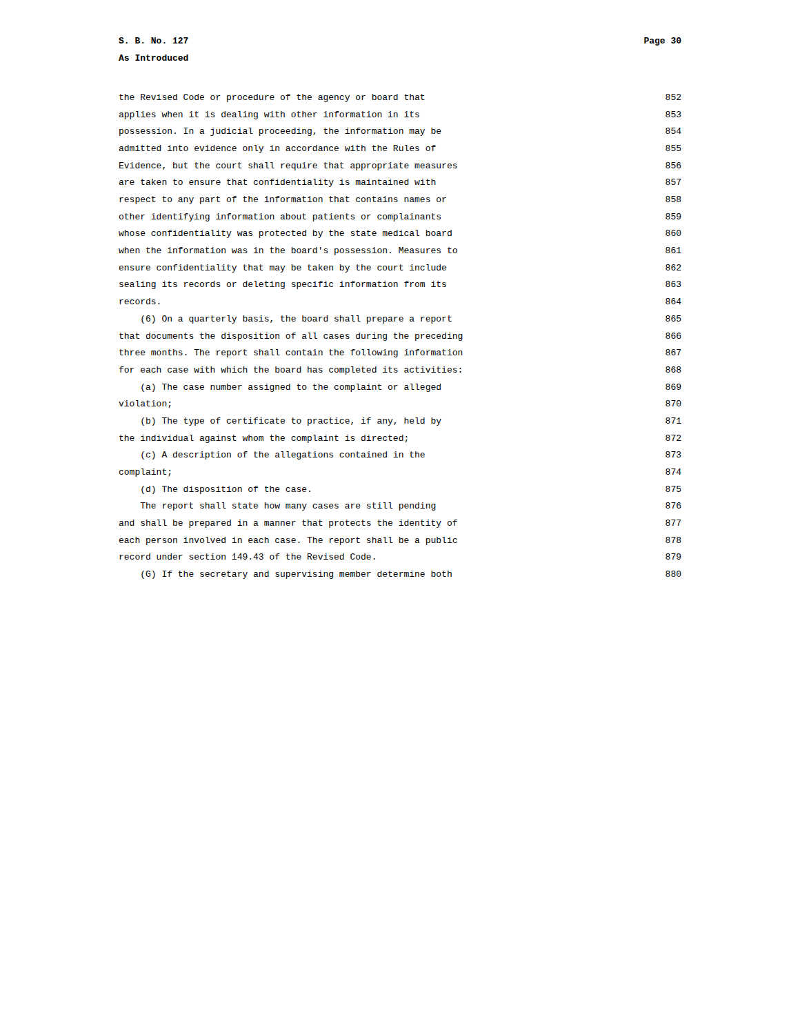S. B. No. 127
As Introduced
Page 30
the Revised Code or procedure of the agency or board that 852
applies when it is dealing with other information in its 853
possession. In a judicial proceeding, the information may be 854
admitted into evidence only in accordance with the Rules of 855
Evidence, but the court shall require that appropriate measures 856
are taken to ensure that confidentiality is maintained with 857
respect to any part of the information that contains names or 858
other identifying information about patients or complainants 859
whose confidentiality was protected by the state medical board 860
when the information was in the board's possession. Measures to 861
ensure confidentiality that may be taken by the court include 862
sealing its records or deleting specific information from its 863
records. 864
(6) On a quarterly basis, the board shall prepare a report 865
that documents the disposition of all cases during the preceding 866
three months. The report shall contain the following information 867
for each case with which the board has completed its activities: 868
(a) The case number assigned to the complaint or alleged 869
violation; 870
(b) The type of certificate to practice, if any, held by 871
the individual against whom the complaint is directed; 872
(c) A description of the allegations contained in the 873
complaint; 874
(d) The disposition of the case. 875
The report shall state how many cases are still pending 876
and shall be prepared in a manner that protects the identity of 877
each person involved in each case. The report shall be a public 878
record under section 149.43 of the Revised Code. 879
(G) If the secretary and supervising member determine both 880